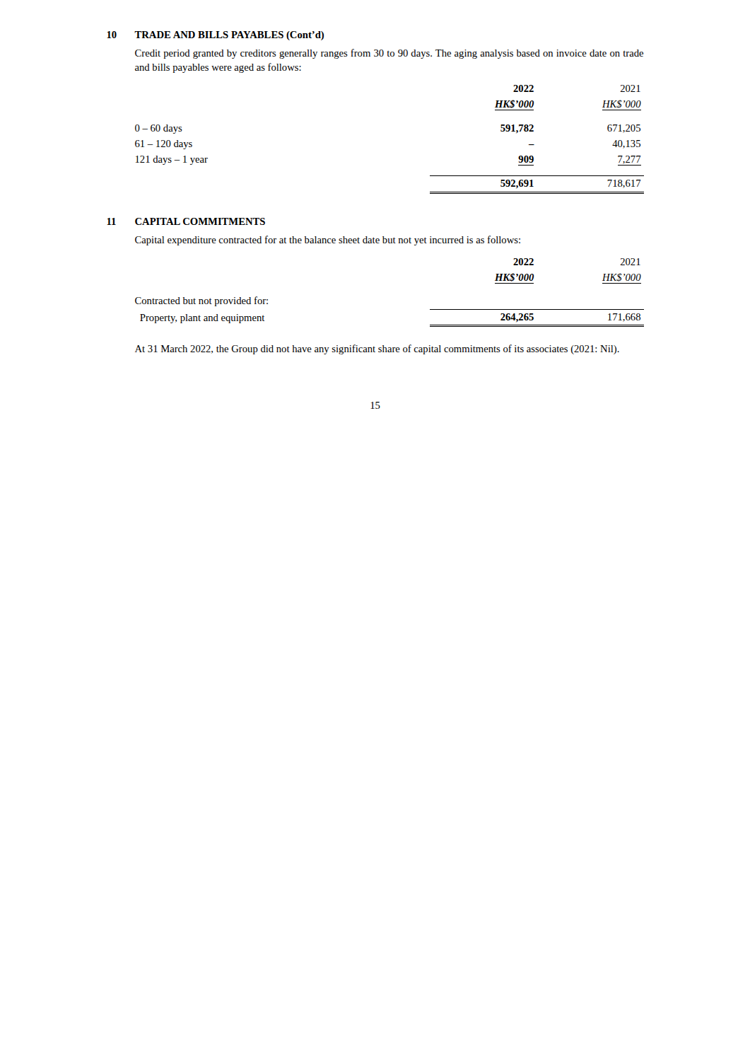10
TRADE AND BILLS PAYABLES (Cont’d)
Credit period granted by creditors generally ranges from 30 to 90 days. The aging analysis based on invoice date on trade and bills payables were aged as follows:
| | 2022 | 2021 |
| | HK$’000 | HK$’000 |
| 0 – 60 days | 591,782 | 671,205 |
| 61 – 120 days | – | 40,135 |
| 121 days – 1 year | 909 | 7,277 |
| | 592,691 | 718,617 |
11
CAPITAL COMMITMENTS
Capital expenditure contracted for at the balance sheet date but not yet incurred is as follows:
| | 2022 | 2021 |
| | HK$’000 | HK$’000 |
| Contracted but not provided for: | | |
| Property, plant and equipment | 264,265 | 171,668 |
At 31 March 2022, the Group did not have any significant share of capital commitments of its associates (2021: Nil).
15